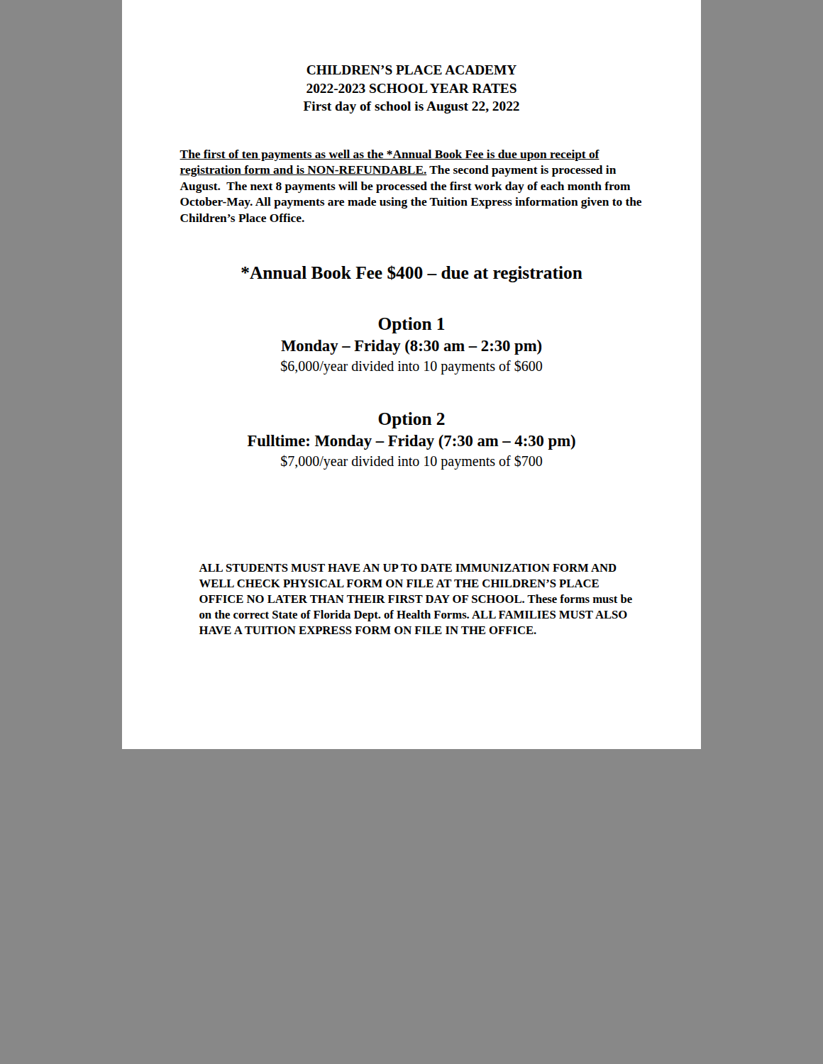CHILDREN’S PLACE ACADEMY 2022-2023 SCHOOL YEAR RATES First day of school is August 22, 2022
The first of ten payments as well as the *Annual Book Fee is due upon receipt of registration form and is NON-REFUNDABLE. The second payment is processed in August. The next 8 payments will be processed the first work day of each month from October-May. All payments are made using the Tuition Express information given to the Children’s Place Office.
*Annual Book Fee $400 – due at registration
Option 1 Monday – Friday (8:30 am – 2:30 pm) $6,000/year divided into 10 payments of $600
Option 2 Fulltime: Monday – Friday (7:30 am – 4:30 pm) $7,000/year divided into 10 payments of $700
ALL STUDENTS MUST HAVE AN UP TO DATE IMMUNIZATION FORM AND WELL CHECK PHYSICAL FORM ON FILE AT THE CHILDREN’S PLACE OFFICE NO LATER THAN THEIR FIRST DAY OF SCHOOL. These forms must be on the correct State of Florida Dept. of Health Forms. ALL FAMILIES MUST ALSO HAVE A TUITION EXPRESS FORM ON FILE IN THE OFFICE.